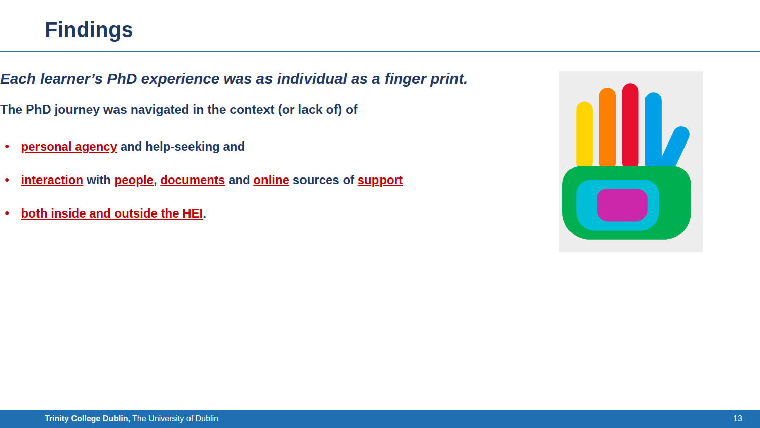Findings
Each learner’s PhD experience was as individual as a finger print.
The PhD journey was navigated in the context (or lack of) of
personal agency and help-seeking and
interaction with people, documents and online sources of support
both inside and outside the HEI.
Trinity College Dublin, The University of Dublin
13